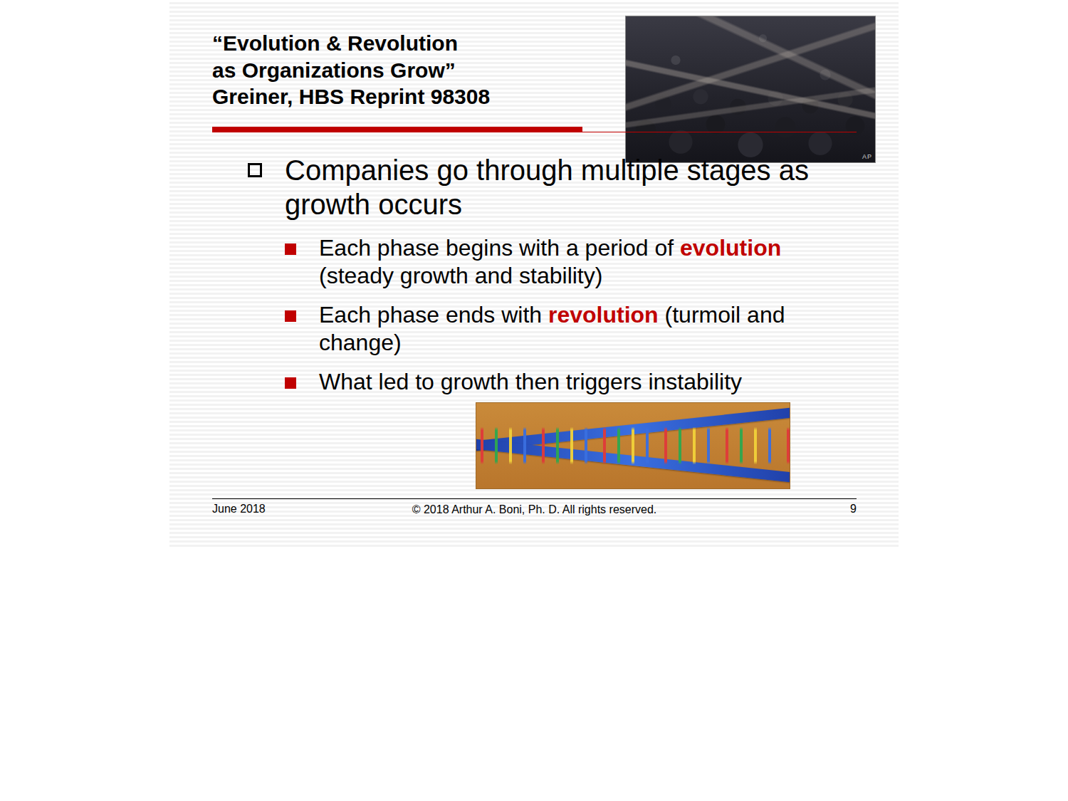“Evolution & Revolution
as Organizations Grow”
Greiner, HBS Reprint 98308
AP
Companies go through multiple stages as growth occurs
Each phase begins with a period of evolution (steady growth and stability)
Each phase ends with revolution (turmoil and change)
What led to growth then triggers instability
June 2018 © 2018 Arthur A. Boni, Ph. D. All rights reserved. 9